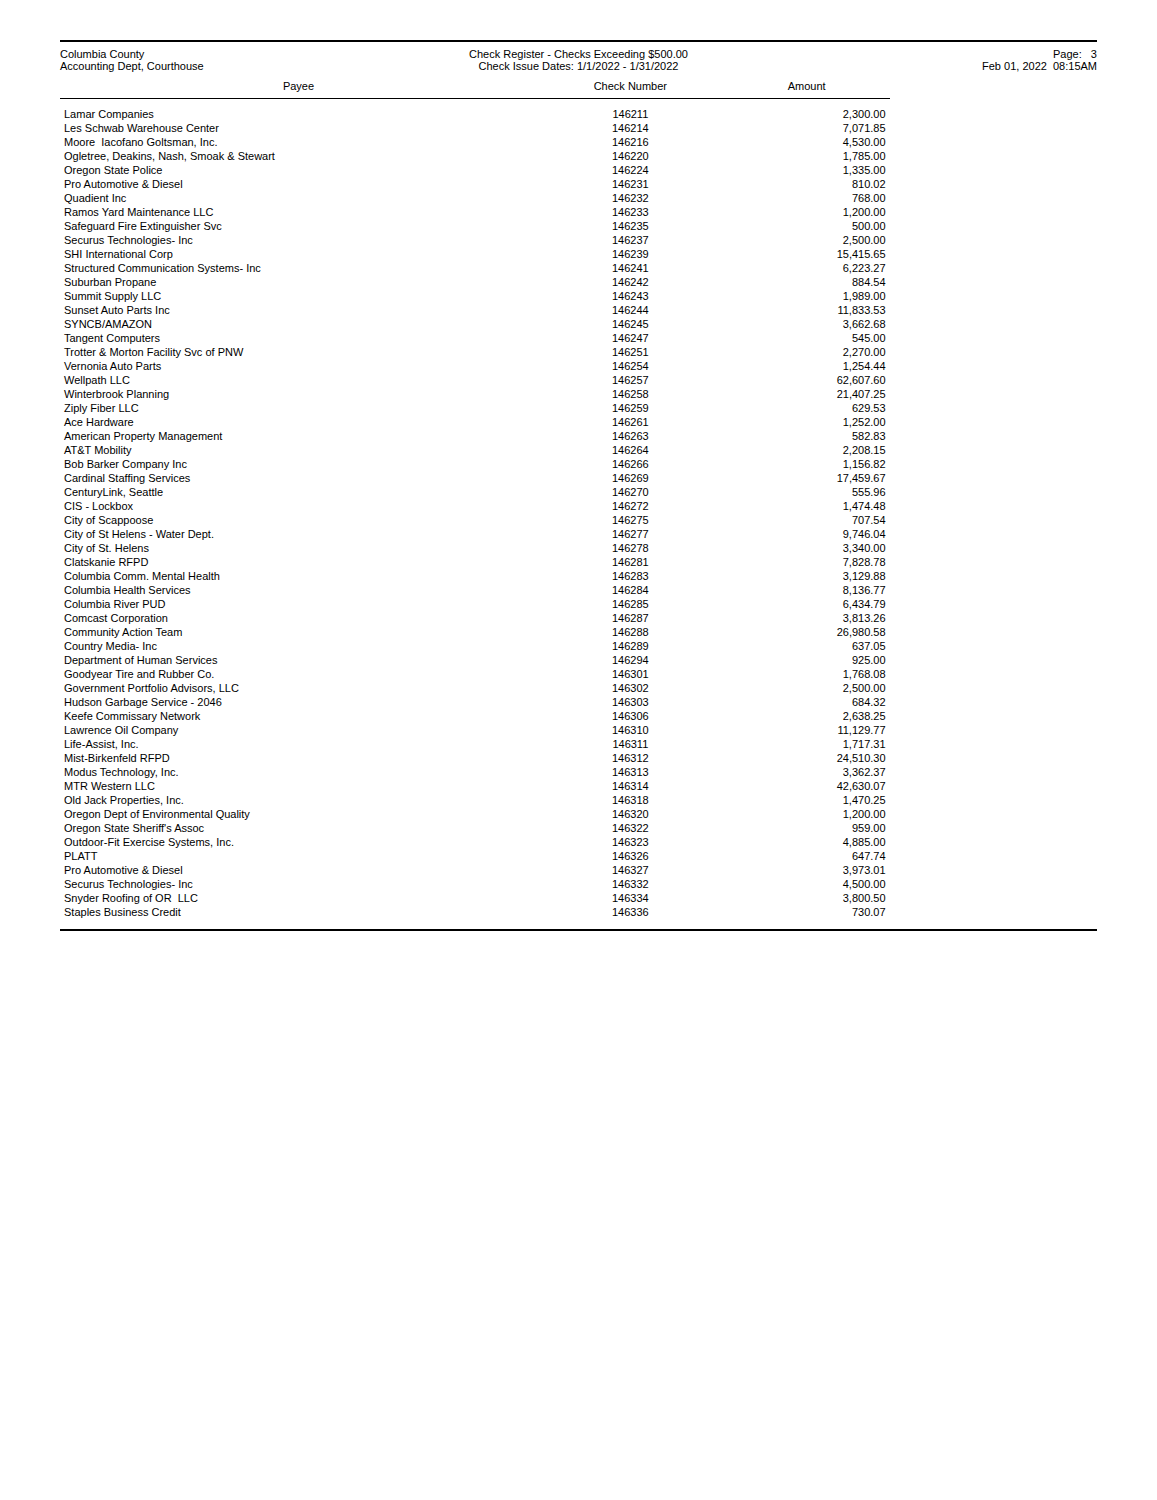| Columbia County | Check Register - Checks Exceeding $500.00 | Page: 3 |
| Accounting Dept, Courthouse | Check Issue Dates: 1/1/2022 - 1/31/2022 | Feb 01, 2022 08:15AM |
| Payee | Check Number | Amount | |
| --- | --- | --- | --- |
| Lamar Companies | 146211 | 2,300.00 | |
| Les Schwab Warehouse Center | 146214 | 7,071.85 | |
| Moore Iacofano Goltsman, Inc. | 146216 | 4,530.00 | |
| Ogletree, Deakins, Nash, Smoak & Stewart | 146220 | 1,785.00 | |
| Oregon State Police | 146224 | 1,335.00 | |
| Pro Automotive & Diesel | 146231 | 810.02 | |
| Quadient Inc | 146232 | 768.00 | |
| Ramos Yard Maintenance LLC | 146233 | 1,200.00 | |
| Safeguard Fire Extinguisher Svc | 146235 | 500.00 | |
| Securus Technologies- Inc | 146237 | 2,500.00 | |
| SHI International Corp | 146239 | 15,415.65 | |
| Structured Communication Systems- Inc | 146241 | 6,223.27 | |
| Suburban Propane | 146242 | 884.54 | |
| Summit Supply LLC | 146243 | 1,989.00 | |
| Sunset Auto Parts Inc | 146244 | 11,833.53 | |
| SYNCB/AMAZON | 146245 | 3,662.68 | |
| Tangent Computers | 146247 | 545.00 | |
| Trotter & Morton Facility Svc of PNW | 146251 | 2,270.00 | |
| Vernonia Auto Parts | 146254 | 1,254.44 | |
| Wellpath LLC | 146257 | 62,607.60 | |
| Winterbrook Planning | 146258 | 21,407.25 | |
| Ziply Fiber LLC | 146259 | 629.53 | |
| Ace Hardware | 146261 | 1,252.00 | |
| American Property Management | 146263 | 582.83 | |
| AT&T Mobility | 146264 | 2,208.15 | |
| Bob Barker Company Inc | 146266 | 1,156.82 | |
| Cardinal Staffing Services | 146269 | 17,459.67 | |
| CenturyLink, Seattle | 146270 | 555.96 | |
| CIS - Lockbox | 146272 | 1,474.48 | |
| City of Scappoose | 146275 | 707.54 | |
| City of St Helens - Water Dept. | 146277 | 9,746.04 | |
| City of St. Helens | 146278 | 3,340.00 | |
| Clatskanie RFPD | 146281 | 7,828.78 | |
| Columbia Comm. Mental Health | 146283 | 3,129.88 | |
| Columbia Health Services | 146284 | 8,136.77 | |
| Columbia River PUD | 146285 | 6,434.79 | |
| Comcast Corporation | 146287 | 3,813.26 | |
| Community Action Team | 146288 | 26,980.58 | |
| Country Media- Inc | 146289 | 637.05 | |
| Department of Human Services | 146294 | 925.00 | |
| Goodyear Tire and Rubber Co. | 146301 | 1,768.08 | |
| Government Portfolio Advisors, LLC | 146302 | 2,500.00 | |
| Hudson Garbage Service - 2046 | 146303 | 684.32 | |
| Keefe Commissary Network | 146306 | 2,638.25 | |
| Lawrence Oil Company | 146310 | 11,129.77 | |
| Life-Assist, Inc. | 146311 | 1,717.31 | |
| Mist-Birkenfeld RFPD | 146312 | 24,510.30 | |
| Modus Technology, Inc. | 146313 | 3,362.37 | |
| MTR Western LLC | 146314 | 42,630.07 | |
| Old Jack Properties, Inc. | 146318 | 1,470.25 | |
| Oregon Dept of Environmental Quality | 146320 | 1,200.00 | |
| Oregon State Sheriff's Assoc | 146322 | 959.00 | |
| Outdoor-Fit Exercise Systems, Inc. | 146323 | 4,885.00 | |
| PLATT | 146326 | 647.74 | |
| Pro Automotive & Diesel | 146327 | 3,973.01 | |
| Securus Technologies- Inc | 146332 | 4,500.00 | |
| Snyder Roofing of OR LLC | 146334 | 3,800.50 | |
| Staples Business Credit | 146336 | 730.07 | |